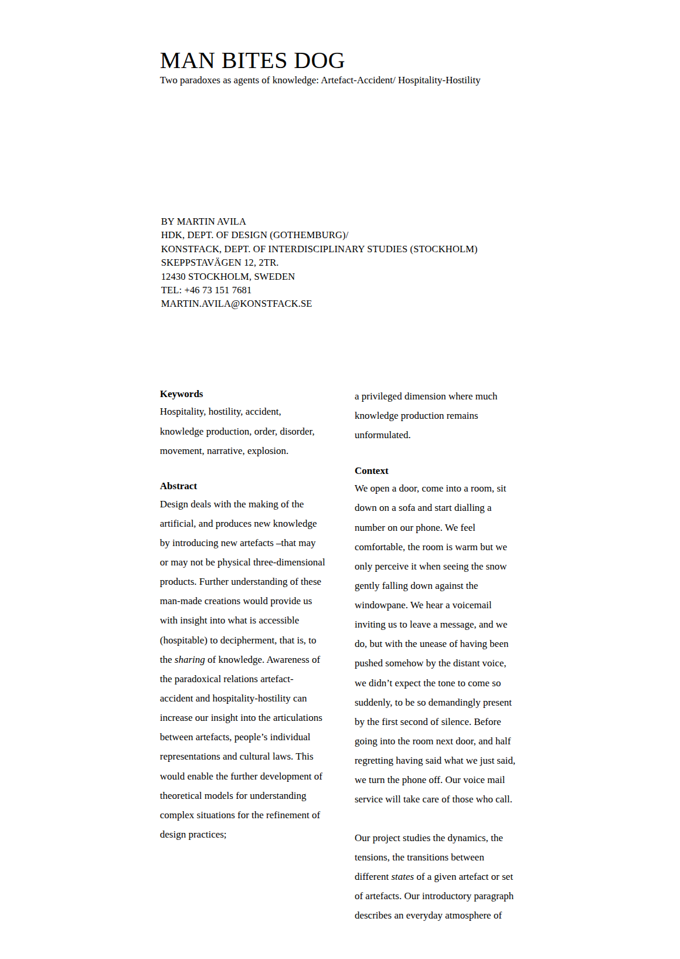MAN BITES DOG
Two paradoxes as agents of knowledge: Artefact-Accident/ Hospitality-Hostility
BY MARTIN AVILA
HDK, DEPT. OF DESIGN (GOTHEMBURG)/
KONSTFACK, DEPT. OF INTERDISCIPLINARY STUDIES (STOCKHOLM)
SKEPPSTAVÄGEN 12, 2TR.
12430 STOCKHOLM, SWEDEN
TEL: +46 73 151 7681
MARTIN.AVILA@KONSTFACK.SE
Keywords
Hospitality, hostility, accident, knowledge production, order, disorder, movement, narrative, explosion.
Abstract
Design deals with the making of the artificial, and produces new knowledge by introducing new artefacts –that may or may not be physical three-dimensional products. Further understanding of these man-made creations would provide us with insight into what is accessible (hospitable) to decipherment, that is, to the sharing of knowledge. Awareness of the paradoxical relations artefact-accident and hospitality-hostility can increase our insight into the articulations between artefacts, people’s individual representations and cultural laws. This would enable the further development of theoretical models for understanding complex situations for the refinement of design practices;
a privileged dimension where much knowledge production remains unformulated.
Context
We open a door, come into a room, sit down on a sofa and start dialling a number on our phone. We feel comfortable, the room is warm but we only perceive it when seeing the snow gently falling down against the windowpane. We hear a voicemail inviting us to leave a message, and we do, but with the unease of having been pushed somehow by the distant voice, we didn’t expect the tone to come so suddenly, to be so demandingly present by the first second of silence. Before going into the room next door, and half regretting having said what we just said, we turn the phone off. Our voice mail service will take care of those who call.
Our project studies the dynamics, the tensions, the transitions between different states of a given artefact or set of artefacts. Our introductory paragraph describes an everyday atmosphere of